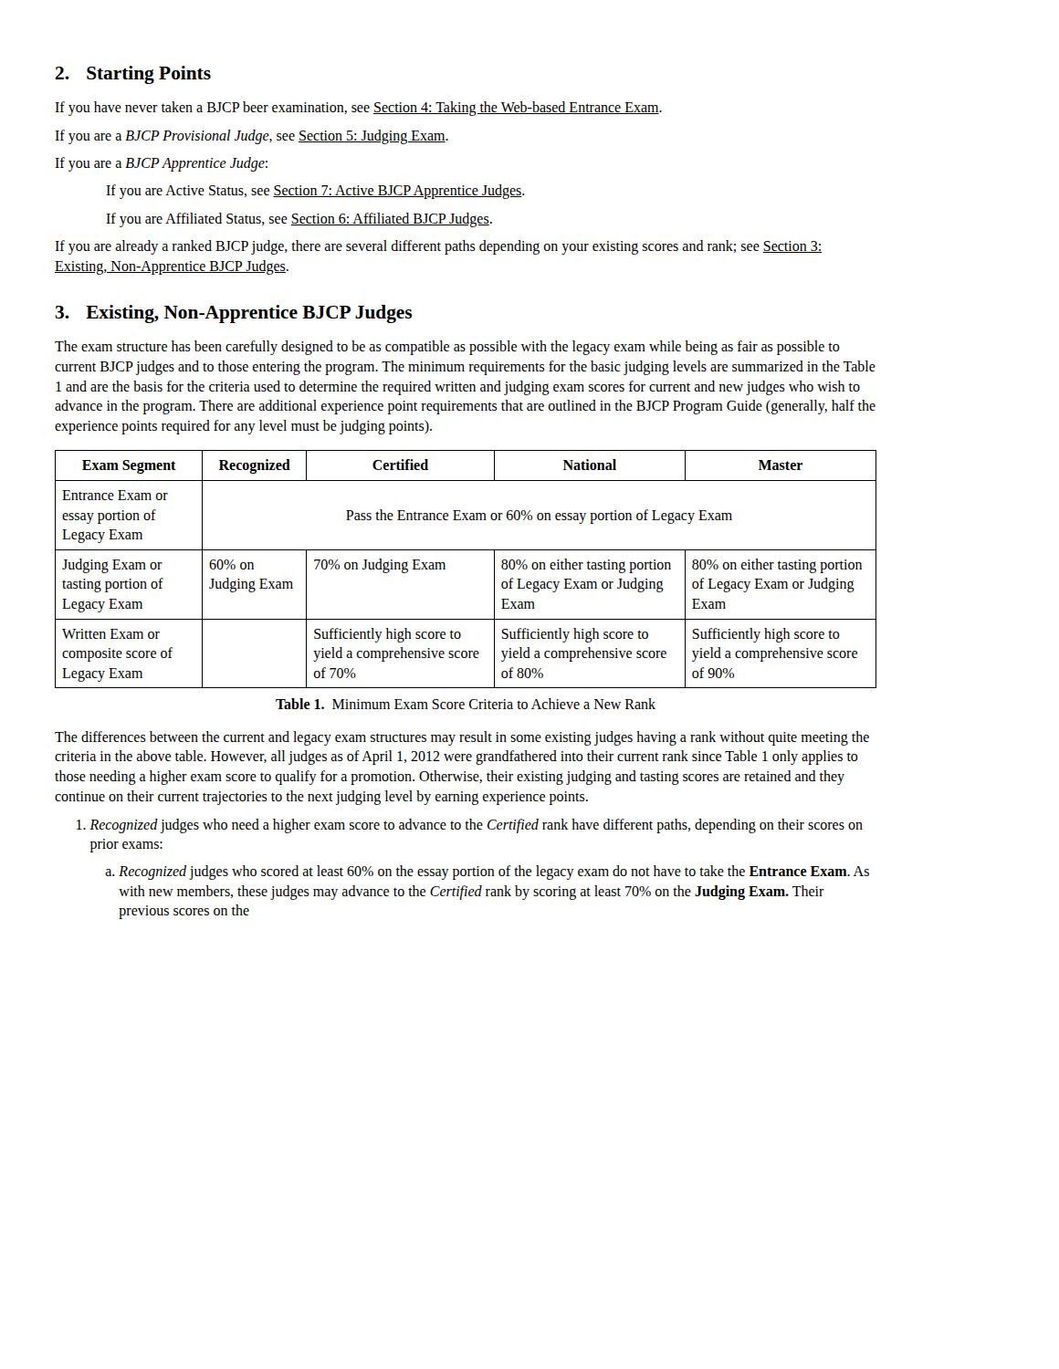2. Starting Points
If you have never taken a BJCP beer examination, see Section 4: Taking the Web-based Entrance Exam.
If you are a BJCP Provisional Judge, see Section 5: Judging Exam.
If you are a BJCP Apprentice Judge:
If you are Active Status, see Section 7: Active BJCP Apprentice Judges.
If you are Affiliated Status, see Section 6: Affiliated BJCP Judges.
If you are already a ranked BJCP judge, there are several different paths depending on your existing scores and rank; see Section 3: Existing, Non-Apprentice BJCP Judges.
3. Existing, Non-Apprentice BJCP Judges
The exam structure has been carefully designed to be as compatible as possible with the legacy exam while being as fair as possible to current BJCP judges and to those entering the program. The minimum requirements for the basic judging levels are summarized in the Table 1 and are the basis for the criteria used to determine the required written and judging exam scores for current and new judges who wish to advance in the program. There are additional experience point requirements that are outlined in the BJCP Program Guide (generally, half the experience points required for any level must be judging points).
| Exam Segment | Recognized | Certified | National | Master |
| --- | --- | --- | --- | --- |
| Entrance Exam or essay portion of Legacy Exam | Pass the Entrance Exam or 60% on essay portion of Legacy Exam |
| Judging Exam or tasting portion of Legacy Exam | 60% on Judging Exam | 70% on Judging Exam | 80% on either tasting portion of Legacy Exam or Judging Exam | 80% on either tasting portion of Legacy Exam or Judging Exam |
| Written Exam or composite score of Legacy Exam | | Sufficiently high score to yield a comprehensive score of 70% | Sufficiently high score to yield a comprehensive score of 80% | Sufficiently high score to yield a comprehensive score of 90% |
Table 1. Minimum Exam Score Criteria to Achieve a New Rank
The differences between the current and legacy exam structures may result in some existing judges having a rank without quite meeting the criteria in the above table. However, all judges as of April 1, 2012 were grandfathered into their current rank since Table 1 only applies to those needing a higher exam score to qualify for a promotion. Otherwise, their existing judging and tasting scores are retained and they continue on their current trajectories to the next judging level by earning experience points.
Recognized judges who need a higher exam score to advance to the Certified rank have different paths, depending on their scores on prior exams:
Recognized judges who scored at least 60% on the essay portion of the legacy exam do not have to take the Entrance Exam. As with new members, these judges may advance to the Certified rank by scoring at least 70% on the Judging Exam. Their previous scores on the